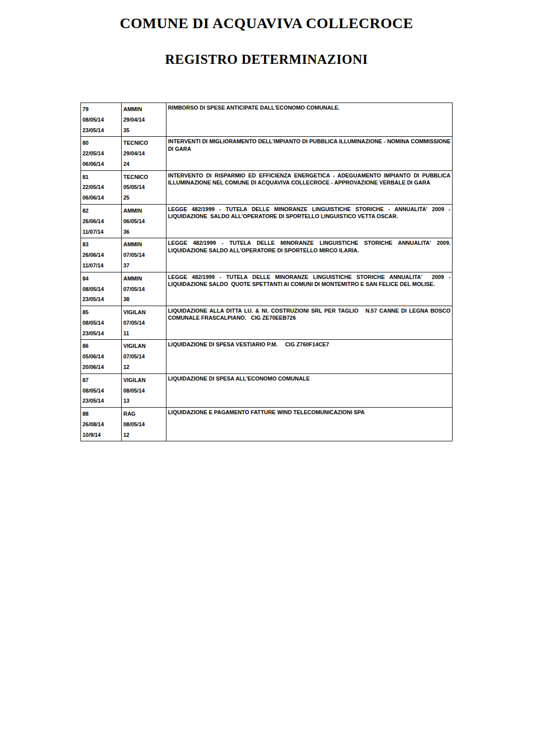COMUNE DI ACQUAVIVA COLLECROCE
REGISTRO DETERMINAZIONI
| 79 08/05/14 23/05/14 | AMMIN 29/04/14 35 | RIMBORSO DI SPESE ANTICIPATE DALL'ECONOMO COMUNALE. |
| 80 22/05/14 06/06/14 | TECNICO 29/04/14 24 | INTERVENTI DI MIGLIORAMENTO DELL'IMPIANTO DI PUBBLICA ILLUMINAZIONE - NOMINA COMMISSIONE DI GARA |
| 81 22/05/14 06/06/14 | TECNICO 05/05/14 25 | INTERVENTO DI RISPARMIO ED EFFICIENZA ENERGETICA - ADEGUAMENTO IMPIANTO DI PUBBLICA ILLUMINAZIONE NEL COMUNE DI ACQUAVIVA COLLECROCE - APPROVAZIONE VERBALE DI GARA |
| 82 26/06/14 11/07/14 | AMMIN 06/05/14 36 | LEGGE 482/1999 - TUTELA DELLE MINORANZE LINGUISTICHE STORICHE - ANNUALITA' 2009 - LIQUIDAZIONE SALDO ALL'OPERATORE DI SPORTELLO LINGUISTICO VETTA OSCAR. |
| 83 26/06/14 11/07/14 | AMMIN 07/05/14 37 | LEGGE 482/1999 - TUTELA DELLE MINORANZE LINGUISTICHE STORICHE ANNUALITA' 2009. LIQUIDAZIONE SALDO ALL'OPERATORE DI SPORTELLO MIRCO ILARIA. |
| 84 08/05/14 23/05/14 | AMMIN 07/05/14 38 | LEGGE 482/1999 - TUTELA DELLE MINORANZE LINGUISTICHE STORICHE ANNUALITA' 2009 - LIQUIDAZIONE SALDO QUOTE SPETTANTI AI COMUNI DI MONTEMITRO E SAN FELICE DEL MOLISE. |
| 85 08/05/14 23/05/14 | VIGILAN 07/05/14 11 | LIQUIDAZIONE ALLA DITTA LU. & NI. COSTRUZIONI SRL PER TAGLIO N.57 CANNE DI LEGNA BOSCO COMUNALE FRASCALPIANO. CIG ZE70EEB726 |
| 86 05/06/14 20/06/14 | VIGILAN 07/05/14 12 | LIQUIDAZIONE DI SPESA VESTIARIO P.M. CIG Z760F14CE7 |
| 87 08/05/14 23/05/14 | VIGILAN 08/05/14 13 | LIQUIDAZIONE DI SPESA ALL'ECONOMO COMUNALE |
| 88 26/08/14 10/9/14 | RAG 08/05/14 12 | LIQUIDAZIONE E PAGAMENTO FATTURE WIND TELECOMUNICAZIONI SPA |